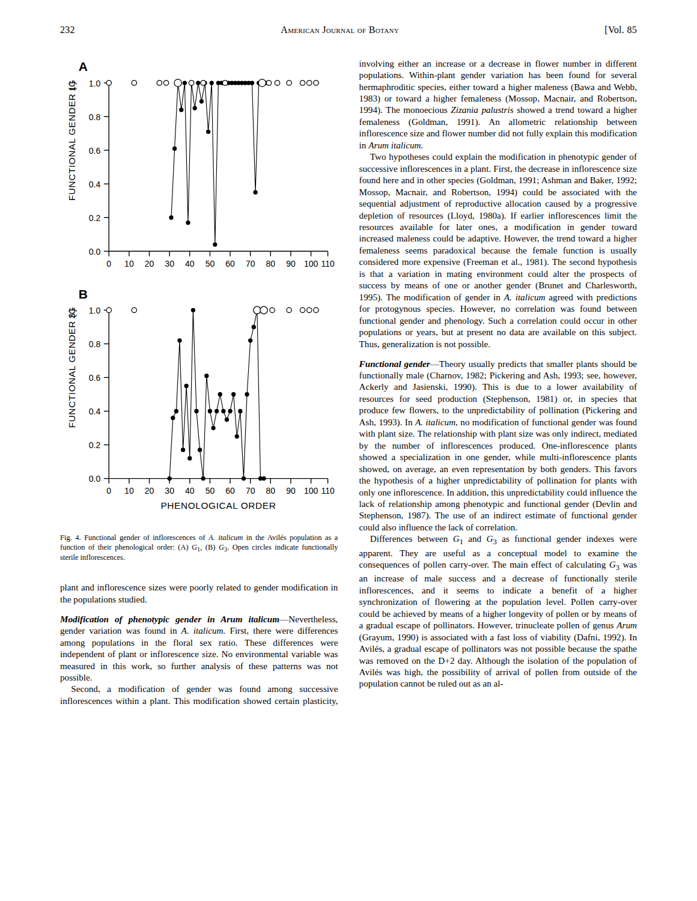232 American Journal of Botany [Vol. 85
A 1.0 0.8 0.6 0.4 0.2 0.0 0 10 20 30 40 50 60 70 80 90 100 110 FUNCTIONAL GENDER (G 1 ) B 1.0 0.8 0.6 0.4 0.2 0.0 0 10 20 30 40 50 60 70 80 90 100 110 FUNCTIONAL GENDER (G 3 ) PHENOLOGICAL ORDER
Fig. 4. Functional gender of inflorescences of A. italicum in the Avilés population as a function of their phenological order: (A) G1, (B) G3. Open circles indicate functionally sterile inflorescences.
plant and inflorescence sizes were poorly related to gender modification in the populations studied.
Modification of phenotypic gender in Arum italicum—Nevertheless, gender variation was found in A. italicum. First, there were differences among populations in the floral sex ratio. These differences were independent of plant or inflorescence size. No environmental variable was measured in this work, so further analysis of these patterns was not possible.
Second, a modification of gender was found among successive inflorescences within a plant. This modification showed certain plasticity, involving either an increase or a decrease in flower number in different populations. Within-plant gender variation has been found for several hermaphroditic species, either toward a higher maleness (Bawa and Webb, 1983) or toward a higher femaleness (Mossop, Macnair, and Robertson, 1994). The monoecious Zizania palustris showed a trend toward a higher femaleness (Goldman, 1991). An allometric relationship between inflorescence size and flower number did not fully explain this modification in Arum italicum.
Two hypotheses could explain the modification in phenotypic gender of successive inflorescences in a plant. First, the decrease in inflorescence size found here and in other species (Goldman, 1991; Ashman and Baker, 1992; Mossop, Macnair, and Robertson, 1994) could be associated with the sequential adjustment of reproductive allocation caused by a progressive depletion of resources (Lloyd, 1980a). If earlier inflorescences limit the resources available for later ones, a modification in gender toward increased maleness could be adaptive. However, the trend toward a higher femaleness seems paradoxical because the female function is usually considered more expensive (Freeman et al., 1981). The second hypothesis is that a variation in mating environment could alter the prospects of success by means of one or another gender (Brunet and Charlesworth, 1995). The modification of gender in A. italicum agreed with predictions for protogynous species. However, no correlation was found between functional gender and phenology. Such a correlation could occur in other populations or years, but at present no data are available on this subject. Thus, generalization is not possible.
Functional gender—Theory usually predicts that smaller plants should be functionally male (Charnov, 1982; Pickering and Ash, 1993; see, however, Ackerly and Jasienski, 1990). This is due to a lower availability of resources for seed production (Stephenson, 1981) or, in species that produce few flowers, to the unpredictability of pollination (Pickering and Ash, 1993). In A. italicum, no modification of functional gender was found with plant size. The relationship with plant size was only indirect, mediated by the number of inflorescences produced. One-inflorescence plants showed a specialization in one gender, while multi-inflorescence plants showed, on average, an even representation by both genders. This favors the hypothesis of a higher unpredictability of pollination for plants with only one inflorescence. In addition, this unpredictability could influence the lack of relationship among phenotypic and functional gender (Devlin and Stephenson, 1987). The use of an indirect estimate of functional gender could also influence the lack of correlation.
Differences between G1 and G3 as functional gender indexes were apparent. They are useful as a conceptual model to examine the consequences of pollen carry-over. The main effect of calculating G3 was an increase of male success and a decrease of functionally sterile inflorescences, and it seems to indicate a benefit of a higher synchronization of flowering at the population level. Pollen carry-over could be achieved by means of a higher longevity of pollen or by means of a gradual escape of pollinators. However, trinucleate pollen of genus Arum (Grayum, 1990) is associated with a fast loss of viability (Dafni, 1992). In Avilés, a gradual escape of pollinators was not possible because the spathe was removed on the D+2 day. Although the isolation of the population of Avilés was high, the possibility of arrival of pollen from outside of the population cannot be ruled out as an al-